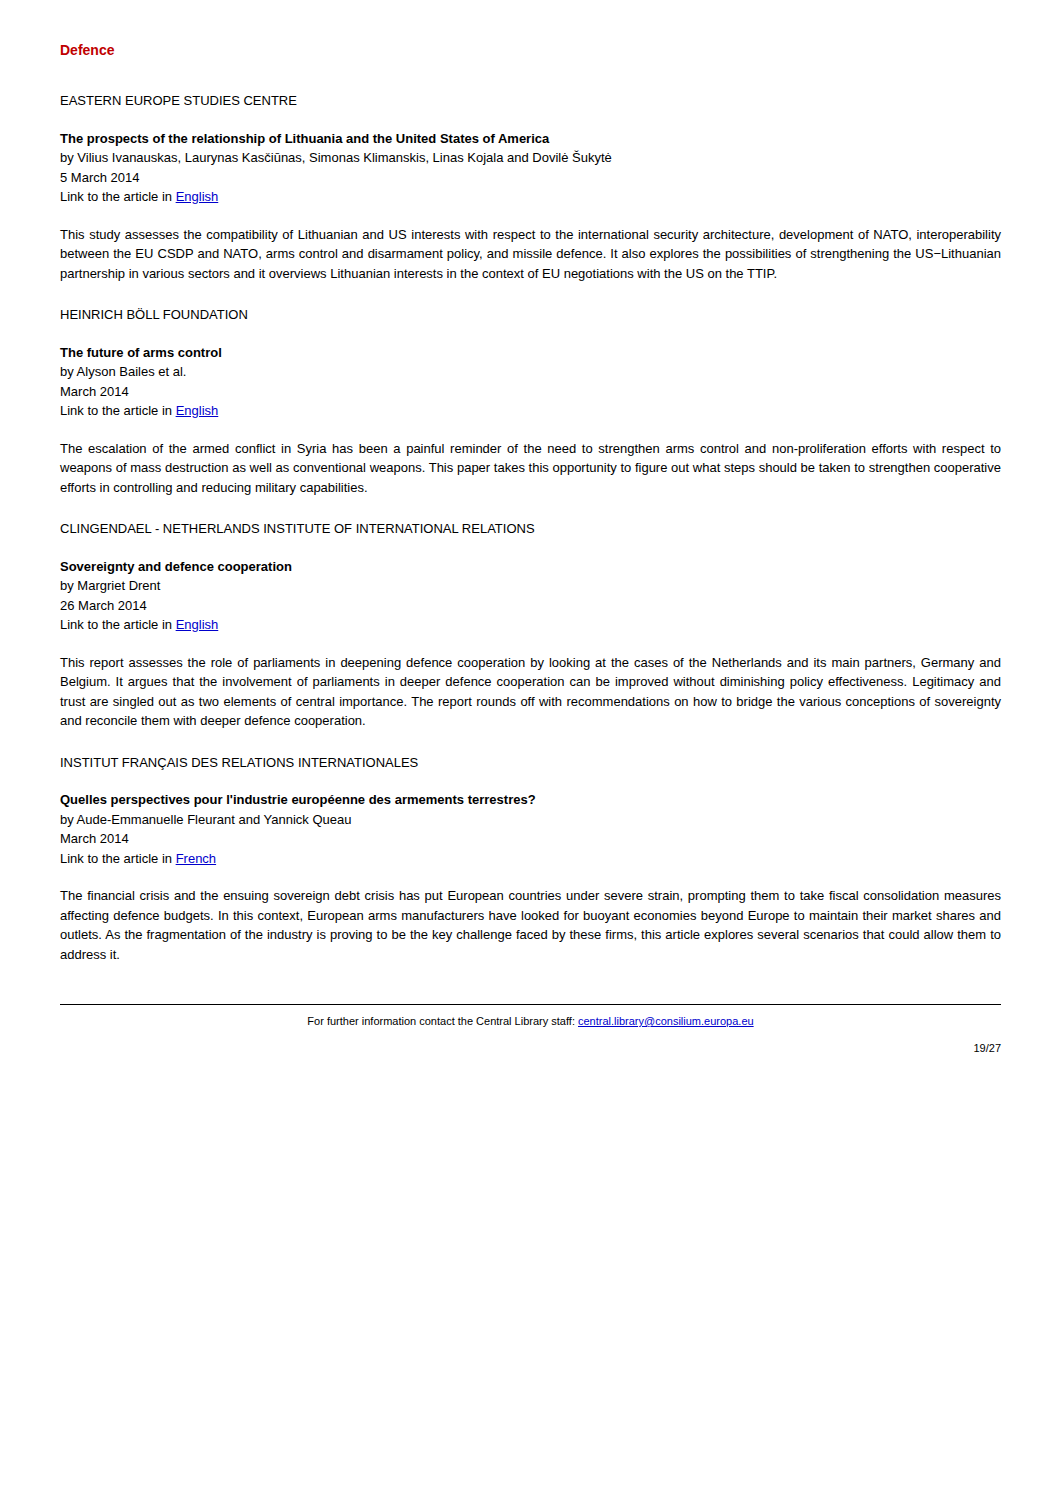Defence
EASTERN EUROPE STUDIES CENTRE
The prospects of the relationship of Lithuania and the United States of America
by Vilius Ivanauskas, Laurynas Kasčiūnas, Simonas Klimanskis, Linas Kojala and Dovilė Šukytė
5 March 2014
Link to the article in English
This study assesses the compatibility of Lithuanian and US interests with respect to the international security architecture, development of NATO, interoperability between the EU CSDP and NATO, arms control and disarmament policy, and missile defence. It also explores the possibilities of strengthening the US−Lithuanian partnership in various sectors and it overviews Lithuanian interests in the context of EU negotiations with the US on the TTIP.
HEINRICH BÖLL FOUNDATION
The future of arms control
by Alyson Bailes et al.
March 2014
Link to the article in English
The escalation of the armed conflict in Syria has been a painful reminder of the need to strengthen arms control and non-proliferation efforts with respect to weapons of mass destruction as well as conventional weapons. This paper takes this opportunity to figure out what steps should be taken to strengthen cooperative efforts in controlling and reducing military capabilities.
CLINGENDAEL - NETHERLANDS INSTITUTE OF INTERNATIONAL RELATIONS
Sovereignty and defence cooperation
by Margriet Drent
26 March 2014
Link to the article in English
This report assesses the role of parliaments in deepening defence cooperation by looking at the cases of the Netherlands and its main partners, Germany and Belgium. It argues that the involvement of parliaments in deeper defence cooperation can be improved without diminishing policy effectiveness. Legitimacy and trust are singled out as two elements of central importance. The report rounds off with recommendations on how to bridge the various conceptions of sovereignty and reconcile them with deeper defence cooperation.
INSTITUT FRANÇAIS DES RELATIONS INTERNATIONALES
Quelles perspectives pour l'industrie européenne des armements terrestres?
by Aude-Emmanuelle Fleurant and Yannick Queau
March 2014
Link to the article in French
The financial crisis and the ensuing sovereign debt crisis has put European countries under severe strain, prompting them to take fiscal consolidation measures affecting defence budgets. In this context, European arms manufacturers have looked for buoyant economies beyond Europe to maintain their market shares and outlets. As the fragmentation of the industry is proving to be the key challenge faced by these firms, this article explores several scenarios that could allow them to address it.
For further information contact the Central Library staff: central.library@consilium.europa.eu
19/27